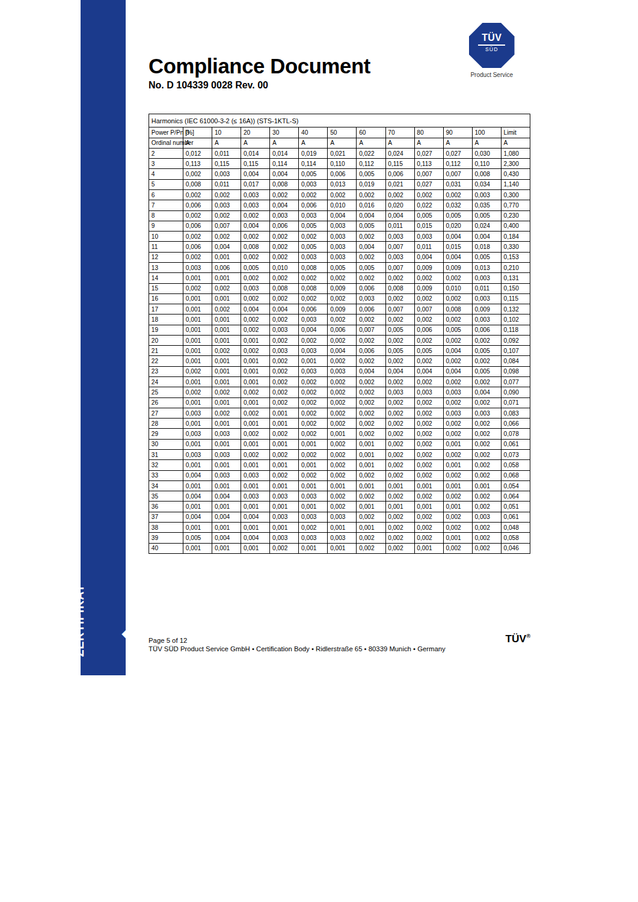ZERTIFIKAT ◆ CERTIFICATE ◆ 認證證書 ◆ СЕРТИФИКАТ ◆ CERTIFICADO ◆ CERTIFICAT
TÜV
SÜD
Product Service
Compliance Document
No. D 104339 0028 Rev. 00
Harmonics (IEC 61000-3-2 (≤ 16A)) (STS-1KTL-S)
| Power P/Pn [%] | 0 | 10 | 20 | 30 | 40 | 50 | 60 | 70 | 80 | 90 | 100 | Limit |
| --- | --- | --- | --- | --- | --- | --- | --- | --- | --- | --- | --- | --- |
| Ordinal number | A | A | A | A | A | A | A | A | A | A | A | A |
| 2 | 0,012 | 0,011 | 0,014 | 0,014 | 0,019 | 0,021 | 0,022 | 0,024 | 0,027 | 0,027 | 0,030 | 1,080 |
| 3 | 0,113 | 0,115 | 0,115 | 0,114 | 0,114 | 0,110 | 0,112 | 0,115 | 0,113 | 0,112 | 0,110 | 2,300 |
| 4 | 0,002 | 0,003 | 0,004 | 0,004 | 0,005 | 0,006 | 0,005 | 0,006 | 0,007 | 0,007 | 0,008 | 0,430 |
| 5 | 0,008 | 0,011 | 0,017 | 0,008 | 0,003 | 0,013 | 0,019 | 0,021 | 0,027 | 0,031 | 0,034 | 1,140 |
| 6 | 0,002 | 0,002 | 0,003 | 0,002 | 0,002 | 0,002 | 0,002 | 0,002 | 0,002 | 0,002 | 0,003 | 0,300 |
| 7 | 0,006 | 0,003 | 0,003 | 0,004 | 0,006 | 0,010 | 0,016 | 0,020 | 0,022 | 0,032 | 0,035 | 0,770 |
| 8 | 0,002 | 0,002 | 0,002 | 0,003 | 0,003 | 0,004 | 0,004 | 0,004 | 0,005 | 0,005 | 0,005 | 0,230 |
| 9 | 0,006 | 0,007 | 0,004 | 0,006 | 0,005 | 0,003 | 0,005 | 0,011 | 0,015 | 0,020 | 0,024 | 0,400 |
| 10 | 0,002 | 0,002 | 0,002 | 0,002 | 0,002 | 0,003 | 0,002 | 0,003 | 0,003 | 0,004 | 0,004 | 0,184 |
| 11 | 0,006 | 0,004 | 0,008 | 0,002 | 0,005 | 0,003 | 0,004 | 0,007 | 0,011 | 0,015 | 0,018 | 0,330 |
| 12 | 0,002 | 0,001 | 0,002 | 0,002 | 0,003 | 0,003 | 0,002 | 0,003 | 0,004 | 0,004 | 0,005 | 0,153 |
| 13 | 0,003 | 0,006 | 0,005 | 0,010 | 0,008 | 0,005 | 0,005 | 0,007 | 0,009 | 0,009 | 0,013 | 0,210 |
| 14 | 0,001 | 0,001 | 0,002 | 0,002 | 0,002 | 0,002 | 0,002 | 0,002 | 0,002 | 0,002 | 0,003 | 0,131 |
| 15 | 0,002 | 0,002 | 0,003 | 0,008 | 0,008 | 0,009 | 0,006 | 0,008 | 0,009 | 0,010 | 0,011 | 0,150 |
| 16 | 0,001 | 0,001 | 0,002 | 0,002 | 0,002 | 0,002 | 0,003 | 0,002 | 0,002 | 0,002 | 0,003 | 0,115 |
| 17 | 0,001 | 0,002 | 0,004 | 0,004 | 0,006 | 0,009 | 0,006 | 0,007 | 0,007 | 0,008 | 0,009 | 0,132 |
| 18 | 0,001 | 0,001 | 0,002 | 0,002 | 0,003 | 0,002 | 0,002 | 0,002 | 0,002 | 0,002 | 0,003 | 0,102 |
| 19 | 0,001 | 0,001 | 0,002 | 0,003 | 0,004 | 0,006 | 0,007 | 0,005 | 0,006 | 0,005 | 0,006 | 0,118 |
| 20 | 0,001 | 0,001 | 0,001 | 0,002 | 0,002 | 0,002 | 0,002 | 0,002 | 0,002 | 0,002 | 0,002 | 0,092 |
| 21 | 0,001 | 0,002 | 0,002 | 0,003 | 0,003 | 0,004 | 0,006 | 0,005 | 0,005 | 0,004 | 0,005 | 0,107 |
| 22 | 0,001 | 0,001 | 0,001 | 0,002 | 0,001 | 0,002 | 0,002 | 0,002 | 0,002 | 0,002 | 0,002 | 0,084 |
| 23 | 0,002 | 0,001 | 0,001 | 0,002 | 0,003 | 0,003 | 0,004 | 0,004 | 0,004 | 0,004 | 0,005 | 0,098 |
| 24 | 0,001 | 0,001 | 0,001 | 0,002 | 0,002 | 0,002 | 0,002 | 0,002 | 0,002 | 0,002 | 0,002 | 0,077 |
| 25 | 0,002 | 0,002 | 0,002 | 0,002 | 0,002 | 0,002 | 0,002 | 0,003 | 0,003 | 0,003 | 0,004 | 0,090 |
| 26 | 0,001 | 0,001 | 0,001 | 0,002 | 0,002 | 0,002 | 0,002 | 0,002 | 0,002 | 0,002 | 0,002 | 0,071 |
| 27 | 0,003 | 0,002 | 0,002 | 0,001 | 0,002 | 0,002 | 0,002 | 0,002 | 0,002 | 0,003 | 0,003 | 0,083 |
| 28 | 0,001 | 0,001 | 0,001 | 0,001 | 0,002 | 0,002 | 0,002 | 0,002 | 0,002 | 0,002 | 0,002 | 0,066 |
| 29 | 0,003 | 0,003 | 0,002 | 0,002 | 0,002 | 0,001 | 0,002 | 0,002 | 0,002 | 0,002 | 0,002 | 0,078 |
| 30 | 0,001 | 0,001 | 0,001 | 0,001 | 0,001 | 0,002 | 0,001 | 0,002 | 0,002 | 0,001 | 0,002 | 0,061 |
| 31 | 0,003 | 0,003 | 0,002 | 0,002 | 0,002 | 0,002 | 0,001 | 0,002 | 0,002 | 0,002 | 0,002 | 0,073 |
| 32 | 0,001 | 0,001 | 0,001 | 0,001 | 0,001 | 0,002 | 0,001 | 0,002 | 0,002 | 0,001 | 0,002 | 0,058 |
| 33 | 0,004 | 0,003 | 0,003 | 0,002 | 0,002 | 0,002 | 0,002 | 0,002 | 0,002 | 0,002 | 0,002 | 0,068 |
| 34 | 0,001 | 0,001 | 0,001 | 0,001 | 0,001 | 0,001 | 0,001 | 0,001 | 0,001 | 0,001 | 0,001 | 0,054 |
| 35 | 0,004 | 0,004 | 0,003 | 0,003 | 0,003 | 0,002 | 0,002 | 0,002 | 0,002 | 0,002 | 0,002 | 0,064 |
| 36 | 0,001 | 0,001 | 0,001 | 0,001 | 0,001 | 0,002 | 0,001 | 0,001 | 0,001 | 0,001 | 0,002 | 0,051 |
| 37 | 0,004 | 0,004 | 0,004 | 0,003 | 0,003 | 0,003 | 0,002 | 0,002 | 0,002 | 0,002 | 0,003 | 0,061 |
| 38 | 0,001 | 0,001 | 0,001 | 0,001 | 0,002 | 0,001 | 0,001 | 0,002 | 0,002 | 0,002 | 0,002 | 0,048 |
| 39 | 0,005 | 0,004 | 0,004 | 0,003 | 0,003 | 0,003 | 0,002 | 0,002 | 0,002 | 0,001 | 0,002 | 0,058 |
| 40 | 0,001 | 0,001 | 0,001 | 0,002 | 0,001 | 0,001 | 0,002 | 0,002 | 0,001 | 0,002 | 0,002 | 0,046 |
TÜV®
Page 5 of 12
TÜV SÜD Product Service GmbH • Certification Body • Ridlerstraße 65 • 80339 Munich • Germany